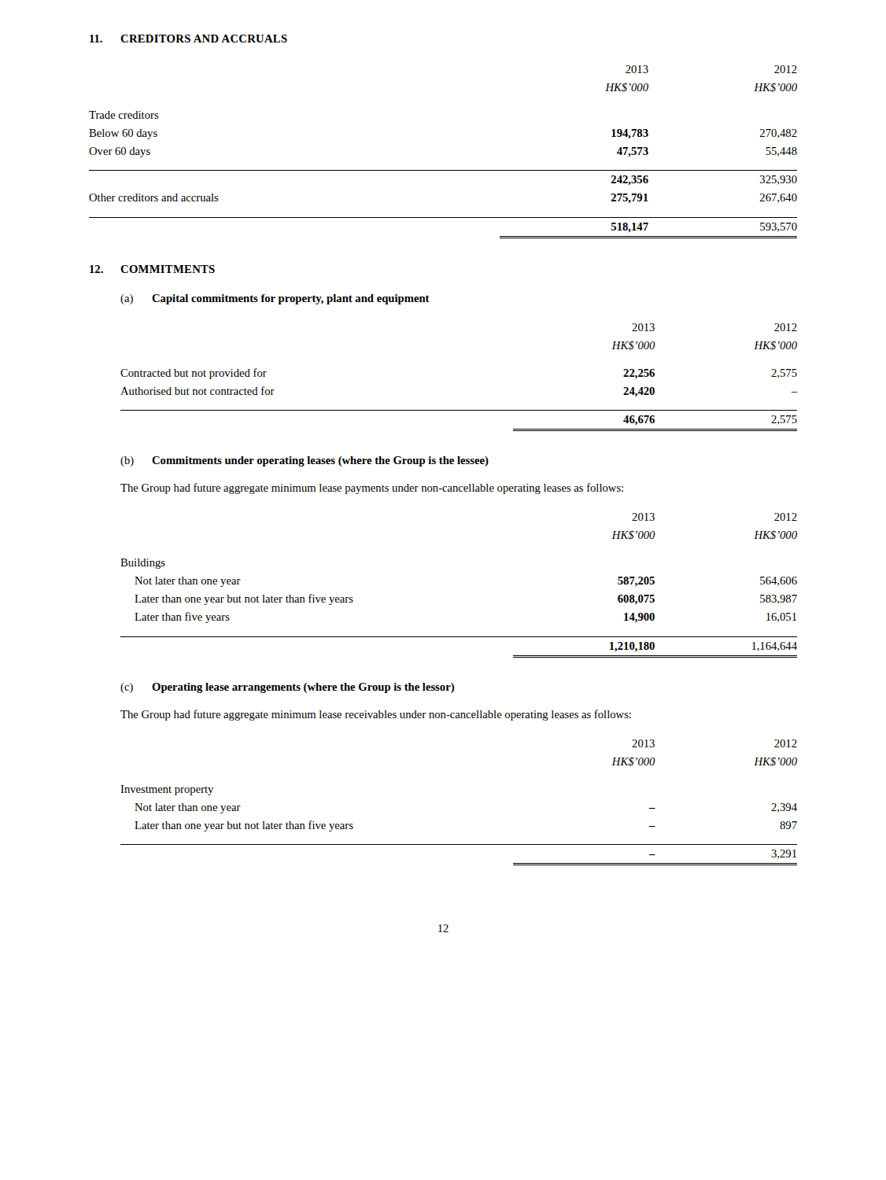11. Creditors and Accruals
| | 2013 | 2012 |
| --- | --- | --- |
| | HK$’000 | HK$’000 |
| Trade creditors | | |
| Below 60 days | 194,783 | 270,482 |
| Over 60 days | 47,573 | 55,448 |
| | 242,356 | 325,930 |
| Other creditors and accruals | 275,791 | 267,640 |
| | 518,147 | 593,570 |
12. Commitments
(a) Capital commitments for property, plant and equipment
| | 2013 | 2012 |
| --- | --- | --- |
| | HK$’000 | HK$’000 |
| Contracted but not provided for | 22,256 | 2,575 |
| Authorised but not contracted for | 24,420 | – |
| | 46,676 | 2,575 |
(b) Commitments under operating leases (where the Group is the lessee)
The Group had future aggregate minimum lease payments under non-cancellable operating leases as follows:
| | 2013 | 2012 |
| --- | --- | --- |
| | HK$’000 | HK$’000 |
| Buildings | | |
| Not later than one year | 587,205 | 564,606 |
| Later than one year but not later than five years | 608,075 | 583,987 |
| Later than five years | 14,900 | 16,051 |
| | 1,210,180 | 1,164,644 |
(c) Operating lease arrangements (where the Group is the lessor)
The Group had future aggregate minimum lease receivables under non-cancellable operating leases as follows:
| | 2013 | 2012 |
| --- | --- | --- |
| | HK$’000 | HK$’000 |
| Investment property | | |
| Not later than one year | – | 2,394 |
| Later than one year but not later than five years | – | 897 |
| | – | 3,291 |
12